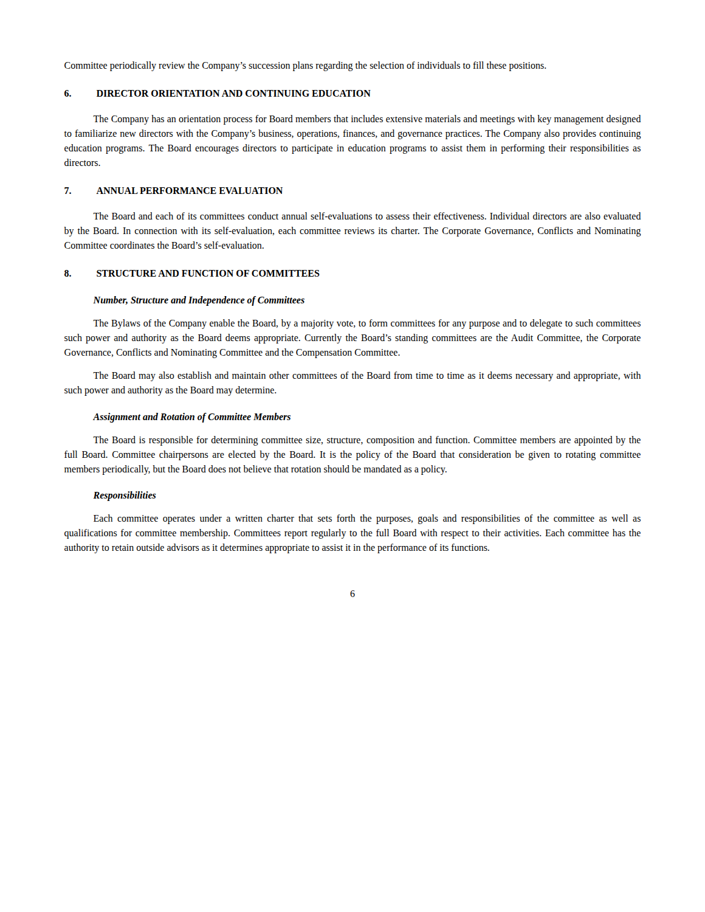Committee periodically review the Company’s succession plans regarding the selection of individuals to fill these positions.
6. DIRECTOR ORIENTATION AND CONTINUING EDUCATION
The Company has an orientation process for Board members that includes extensive materials and meetings with key management designed to familiarize new directors with the Company’s business, operations, finances, and governance practices. The Company also provides continuing education programs. The Board encourages directors to participate in education programs to assist them in performing their responsibilities as directors.
7. ANNUAL PERFORMANCE EVALUATION
The Board and each of its committees conduct annual self-evaluations to assess their effectiveness. Individual directors are also evaluated by the Board. In connection with its self-evaluation, each committee reviews its charter. The Corporate Governance, Conflicts and Nominating Committee coordinates the Board’s self-evaluation.
8. STRUCTURE AND FUNCTION OF COMMITTEES
Number, Structure and Independence of Committees
The Bylaws of the Company enable the Board, by a majority vote, to form committees for any purpose and to delegate to such committees such power and authority as the Board deems appropriate. Currently the Board’s standing committees are the Audit Committee, the Corporate Governance, Conflicts and Nominating Committee and the Compensation Committee.
The Board may also establish and maintain other committees of the Board from time to time as it deems necessary and appropriate, with such power and authority as the Board may determine.
Assignment and Rotation of Committee Members
The Board is responsible for determining committee size, structure, composition and function. Committee members are appointed by the full Board. Committee chairpersons are elected by the Board. It is the policy of the Board that consideration be given to rotating committee members periodically, but the Board does not believe that rotation should be mandated as a policy.
Responsibilities
Each committee operates under a written charter that sets forth the purposes, goals and responsibilities of the committee as well as qualifications for committee membership. Committees report regularly to the full Board with respect to their activities. Each committee has the authority to retain outside advisors as it determines appropriate to assist it in the performance of its functions.
6